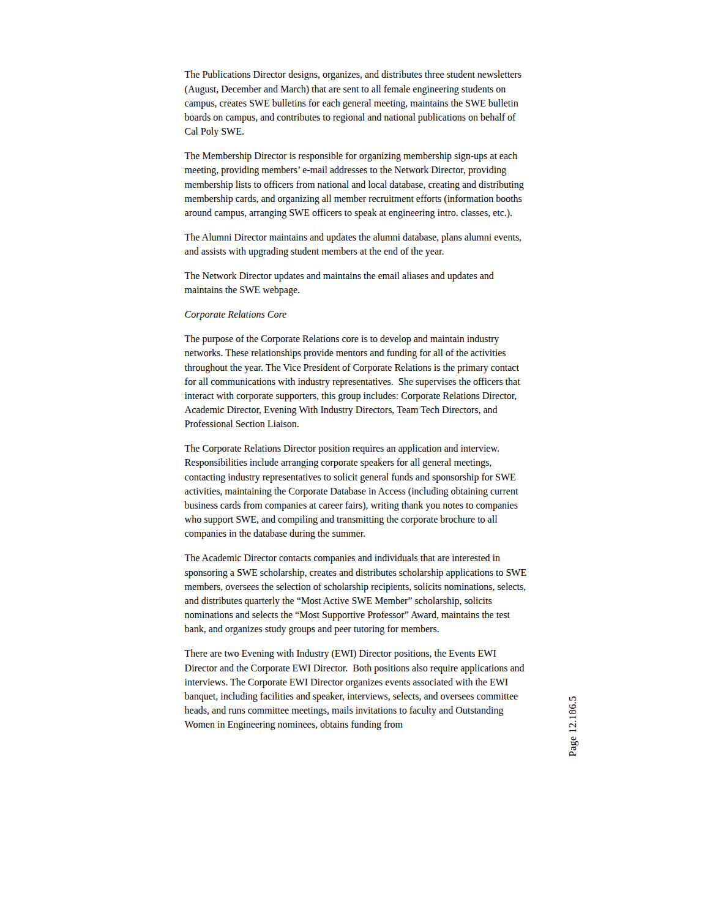The Publications Director designs, organizes, and distributes three student newsletters (August, December and March) that are sent to all female engineering students on campus, creates SWE bulletins for each general meeting, maintains the SWE bulletin boards on campus, and contributes to regional and national publications on behalf of Cal Poly SWE.
The Membership Director is responsible for organizing membership sign-ups at each meeting, providing members’ e-mail addresses to the Network Director, providing membership lists to officers from national and local database, creating and distributing membership cards, and organizing all member recruitment efforts (information booths around campus, arranging SWE officers to speak at engineering intro. classes, etc.).
The Alumni Director maintains and updates the alumni database, plans alumni events, and assists with upgrading student members at the end of the year.
The Network Director updates and maintains the email aliases and updates and maintains the SWE webpage.
Corporate Relations Core
The purpose of the Corporate Relations core is to develop and maintain industry networks. These relationships provide mentors and funding for all of the activities throughout the year. The Vice President of Corporate Relations is the primary contact for all communications with industry representatives. She supervises the officers that interact with corporate supporters, this group includes: Corporate Relations Director, Academic Director, Evening With Industry Directors, Team Tech Directors, and Professional Section Liaison.
The Corporate Relations Director position requires an application and interview. Responsibilities include arranging corporate speakers for all general meetings, contacting industry representatives to solicit general funds and sponsorship for SWE activities, maintaining the Corporate Database in Access (including obtaining current business cards from companies at career fairs), writing thank you notes to companies who support SWE, and compiling and transmitting the corporate brochure to all companies in the database during the summer.
The Academic Director contacts companies and individuals that are interested in sponsoring a SWE scholarship, creates and distributes scholarship applications to SWE members, oversees the selection of scholarship recipients, solicits nominations, selects, and distributes quarterly the “Most Active SWE Member” scholarship, solicits nominations and selects the “Most Supportive Professor” Award, maintains the test bank, and organizes study groups and peer tutoring for members.
There are two Evening with Industry (EWI) Director positions, the Events EWI Director and the Corporate EWI Director. Both positions also require applications and interviews. The Corporate EWI Director organizes events associated with the EWI banquet, including facilities and speaker, interviews, selects, and oversees committee heads, and runs committee meetings, mails invitations to faculty and Outstanding Women in Engineering nominees, obtains funding from
Page 12.186.5